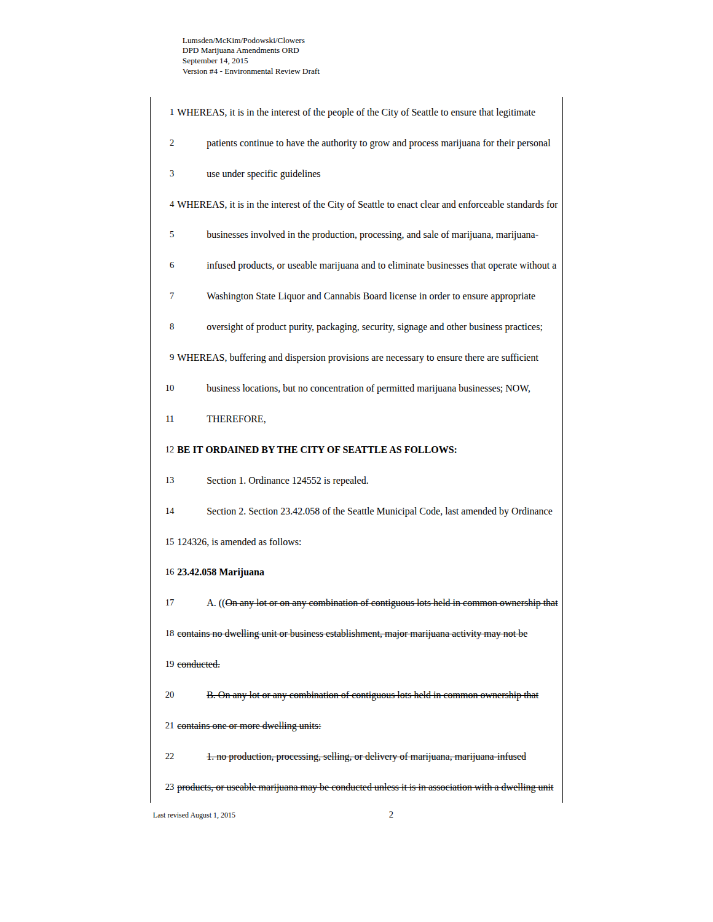Lumsden/McKim/Podowski/Clowers
DPD Marijuana Amendments ORD
September 14, 2015
Version #4 - Environmental Review Draft
1
2
3
4
5
6
7
8
9
10
11
12
13
14
15
16
17
18
19
20
21
22
23
WHEREAS, it is in the interest of the people of the City of Seattle to ensure that legitimate
patients continue to have the authority to grow and process marijuana for their personal
use under specific guidelines
WHEREAS, it is in the interest of the City of Seattle to enact clear and enforceable standards for
businesses involved in the production, processing, and sale of marijuana, marijuana-
infused products, or useable marijuana and to eliminate businesses that operate without a
Washington State Liquor and Cannabis Board license in order to ensure appropriate
oversight of product purity, packaging, security, signage and other business practices;
WHEREAS, buffering and dispersion provisions are necessary to ensure there are sufficient
business locations, but no concentration of permitted marijuana businesses; NOW,
THEREFORE,
BE IT ORDAINED BY THE CITY OF SEATTLE AS FOLLOWS:
Section 1. Ordinance 124552 is repealed.
Section 2. Section 23.42.058 of the Seattle Municipal Code, last amended by Ordinance
124326, is amended as follows:
23.42.058 Marijuana
A. ((On any lot or on any combination of contiguous lots held in common ownership that
contains no dwelling unit or business establishment, major marijuana activity may not be
conducted.
B. On any lot or any combination of contiguous lots held in common ownership that
contains one or more dwelling units:
1. no production, processing, selling, or delivery of marijuana, marijuana-infused
products, or useable marijuana may be conducted unless it is in association with a dwelling unit
Last revised August 1, 2015 2